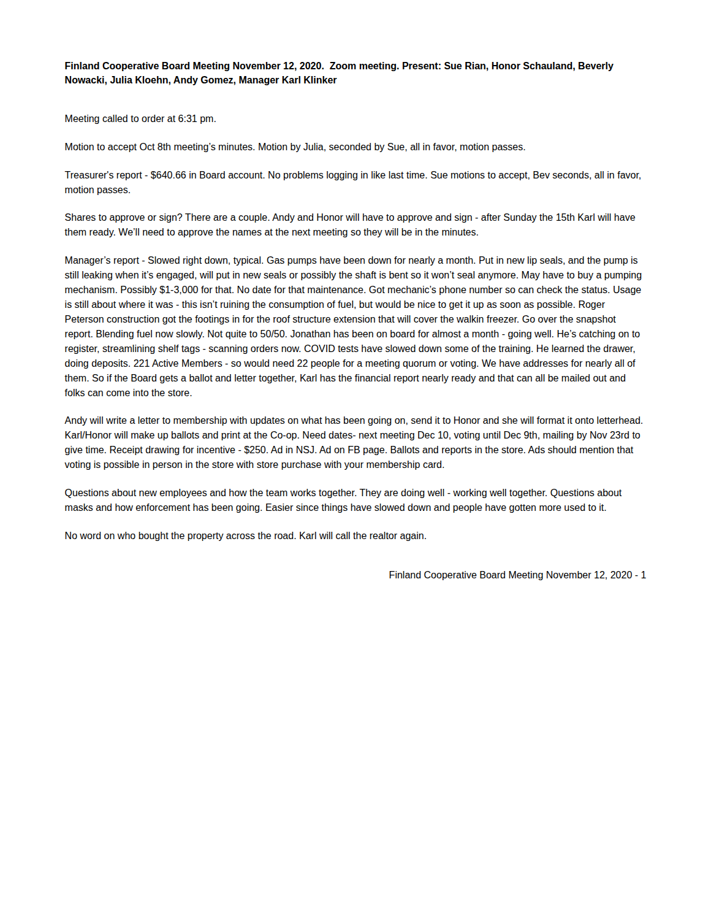Finland Cooperative Board Meeting November 12, 2020. Zoom meeting. Present: Sue Rian, Honor Schauland, Beverly Nowacki, Julia Kloehn, Andy Gomez, Manager Karl Klinker
Meeting called to order at 6:31 pm.
Motion to accept Oct 8th meeting’s minutes. Motion by Julia, seconded by Sue, all in favor, motion passes.
Treasurer's report - $640.66 in Board account. No problems logging in like last time. Sue motions to accept, Bev seconds, all in favor, motion passes.
Shares to approve or sign? There are a couple. Andy and Honor will have to approve and sign - after Sunday the 15th Karl will have them ready. We’ll need to approve the names at the next meeting so they will be in the minutes.
Manager’s report - Slowed right down, typical. Gas pumps have been down for nearly a month. Put in new lip seals, and the pump is still leaking when it’s engaged, will put in new seals or possibly the shaft is bent so it won’t seal anymore. May have to buy a pumping mechanism. Possibly $1-3,000 for that. No date for that maintenance. Got mechanic’s phone number so can check the status. Usage is still about where it was - this isn’t ruining the consumption of fuel, but would be nice to get it up as soon as possible. Roger Peterson construction got the footings in for the roof structure extension that will cover the walkin freezer. Go over the snapshot report. Blending fuel now slowly. Not quite to 50/50. Jonathan has been on board for almost a month - going well. He’s catching on to register, streamlining shelf tags - scanning orders now. COVID tests have slowed down some of the training. He learned the drawer, doing deposits. 221 Active Members - so would need 22 people for a meeting quorum or voting. We have addresses for nearly all of them. So if the Board gets a ballot and letter together, Karl has the financial report nearly ready and that can all be mailed out and folks can come into the store.
Andy will write a letter to membership with updates on what has been going on, send it to Honor and she will format it onto letterhead. Karl/Honor will make up ballots and print at the Co-op. Need dates- next meeting Dec 10, voting until Dec 9th, mailing by Nov 23rd to give time. Receipt drawing for incentive - $250. Ad in NSJ. Ad on FB page. Ballots and reports in the store. Ads should mention that voting is possible in person in the store with store purchase with your membership card.
Questions about new employees and how the team works together. They are doing well - working well together. Questions about masks and how enforcement has been going. Easier since things have slowed down and people have gotten more used to it.
No word on who bought the property across the road. Karl will call the realtor again.
Finland Cooperative Board Meeting November 12, 2020 - 1